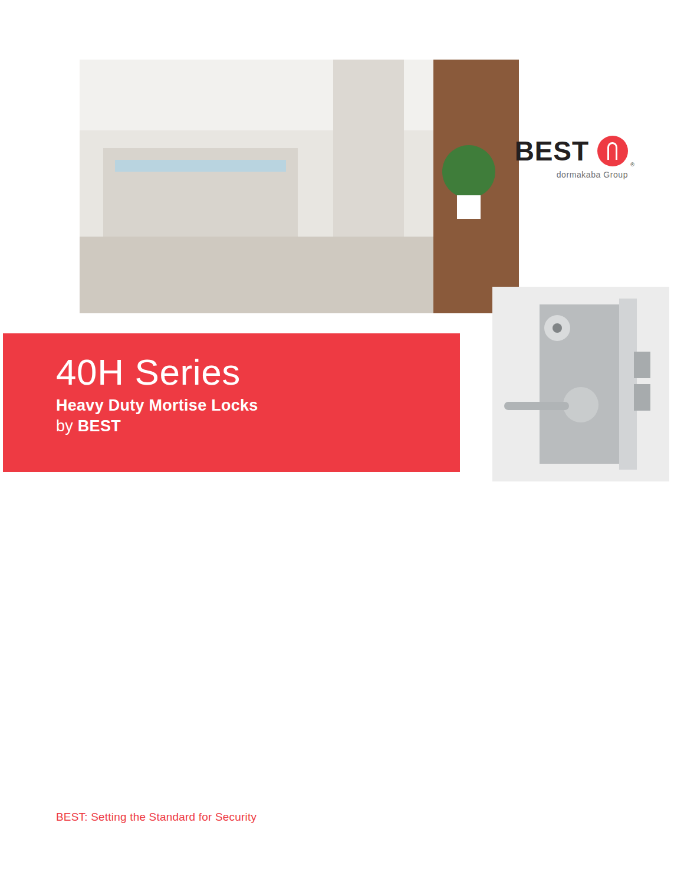BEST
dormakaba Group
40H Series
Heavy Duty Mortise Locks
by BEST
BEST: Setting the Standard for Security